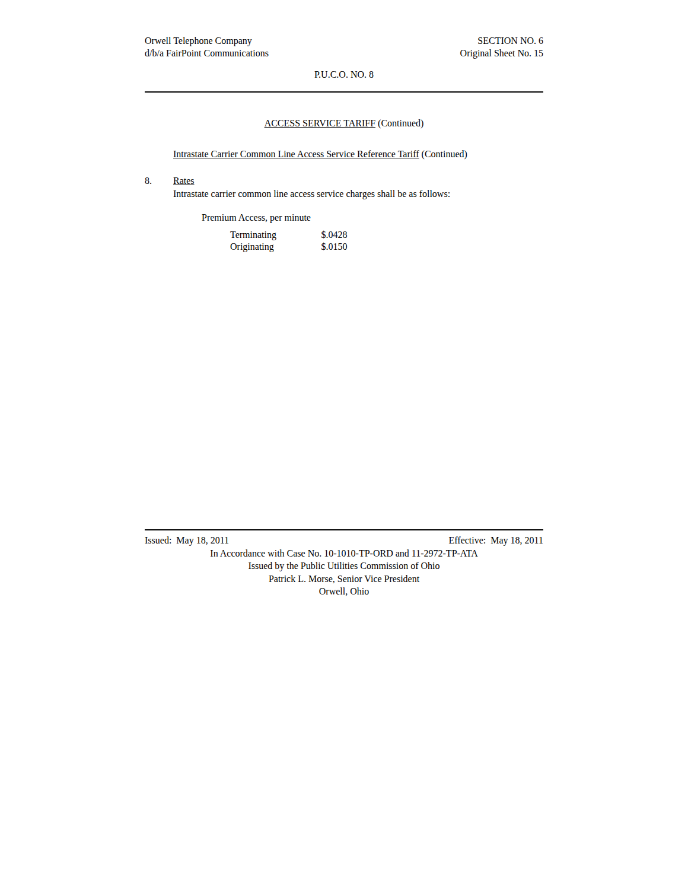Orwell Telephone Company
d/b/a FairPoint Communications
SECTION NO. 6
Original Sheet No. 15
P.U.C.O. NO. 8
ACCESS SERVICE TARIFF (Continued)
Intrastate Carrier Common Line Access Service Reference Tariff (Continued)
8. Rates
Intrastate carrier common line access service charges shall be as follows:
Premium Access, per minute
| Terminating | $.0428 |
| Originating | $.0150 |
Issued: May 18, 2011 Effective: May 18, 2011
In Accordance with Case No. 10-1010-TP-ORD and 11-2972-TP-ATA
Issued by the Public Utilities Commission of Ohio
Patrick L. Morse, Senior Vice President
Orwell, Ohio